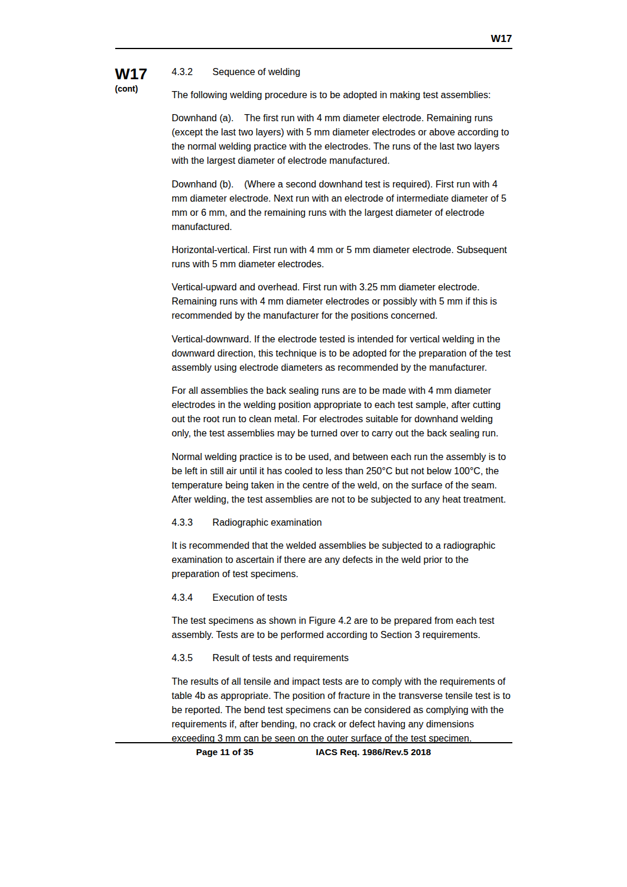W17
W17
(cont)
4.3.2 Sequence of welding
The following welding procedure is to be adopted in making test assemblies:
Downhand (a). The first run with 4 mm diameter electrode. Remaining runs (except the last two layers) with 5 mm diameter electrodes or above according to the normal welding practice with the electrodes. The runs of the last two layers with the largest diameter of electrode manufactured.
Downhand (b). (Where a second downhand test is required). First run with 4 mm diameter electrode. Next run with an electrode of intermediate diameter of 5 mm or 6 mm, and the remaining runs with the largest diameter of electrode manufactured.
Horizontal-vertical. First run with 4 mm or 5 mm diameter electrode. Subsequent runs with 5 mm diameter electrodes.
Vertical-upward and overhead. First run with 3.25 mm diameter electrode. Remaining runs with 4 mm diameter electrodes or possibly with 5 mm if this is recommended by the manufacturer for the positions concerned.
Vertical-downward. If the electrode tested is intended for vertical welding in the downward direction, this technique is to be adopted for the preparation of the test assembly using electrode diameters as recommended by the manufacturer.
For all assemblies the back sealing runs are to be made with 4 mm diameter electrodes in the welding position appropriate to each test sample, after cutting out the root run to clean metal. For electrodes suitable for downhand welding only, the test assemblies may be turned over to carry out the back sealing run.
Normal welding practice is to be used, and between each run the assembly is to be left in still air until it has cooled to less than 250°C but not below 100°C, the temperature being taken in the centre of the weld, on the surface of the seam. After welding, the test assemblies are not to be subjected to any heat treatment.
4.3.3 Radiographic examination
It is recommended that the welded assemblies be subjected to a radiographic examination to ascertain if there are any defects in the weld prior to the preparation of test specimens.
4.3.4 Execution of tests
The test specimens as shown in Figure 4.2 are to be prepared from each test assembly. Tests are to be performed according to Section 3 requirements.
4.3.5 Result of tests and requirements
The results of all tensile and impact tests are to comply with the requirements of table 4b as appropriate. The position of fracture in the transverse tensile test is to be reported. The bend test specimens can be considered as complying with the requirements if, after bending, no crack or defect having any dimensions exceeding 3 mm can be seen on the outer surface of the test specimen.
Page 11 of 35 IACS Req. 1986/Rev.5 2018